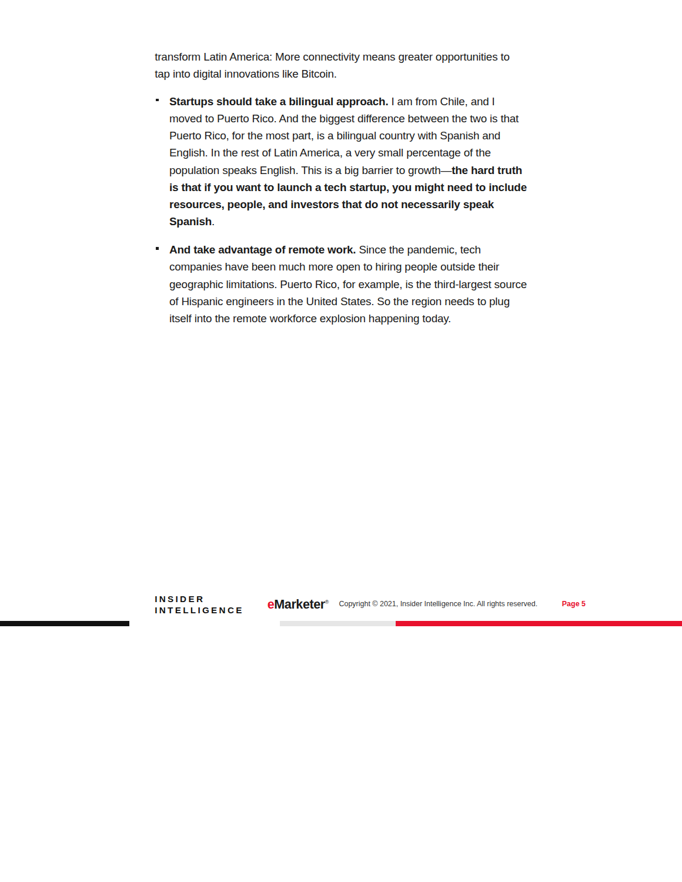transform Latin America: More connectivity means greater opportunities to tap into digital innovations like Bitcoin.
Startups should take a bilingual approach. I am from Chile, and I moved to Puerto Rico. And the biggest difference between the two is that Puerto Rico, for the most part, is a bilingual country with Spanish and English. In the rest of Latin America, a very small percentage of the population speaks English. This is a big barrier to growth—the hard truth is that if you want to launch a tech startup, you might need to include resources, people, and investors that do not necessarily speak Spanish.
And take advantage of remote work. Since the pandemic, tech companies have been much more open to hiring people outside their geographic limitations. Puerto Rico, for example, is the third-largest source of Hispanic engineers in the United States. So the region needs to plug itself into the remote workforce explosion happening today.
INSIDER
INTELLIGENCE
e Marketer®
Copyright © 2021, Insider Intelligence Inc. All rights reserved. Page 5